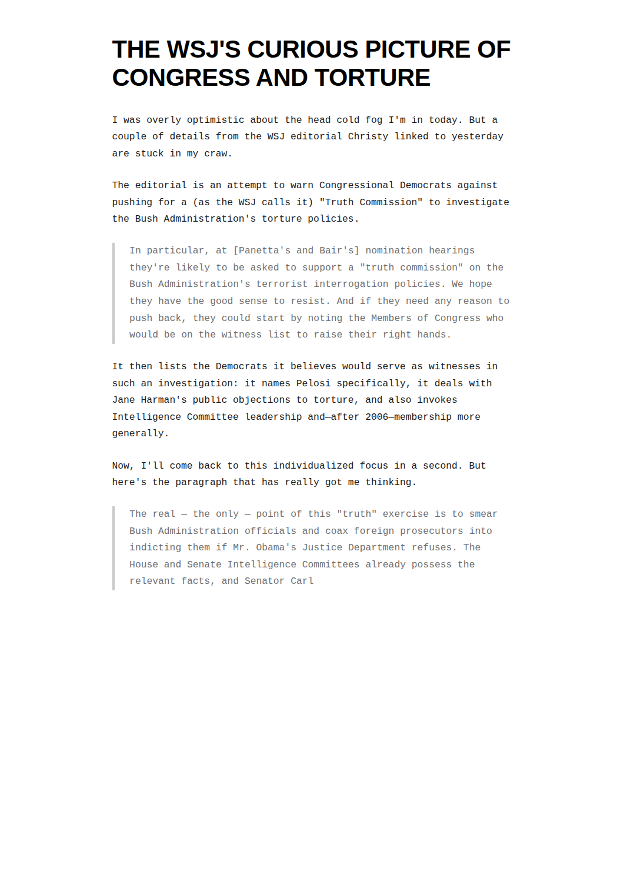The WSJ's Curious Picture of Congress and Torture
I was overly optimistic about the head cold fog I'm in today. But a couple of details from the WSJ editorial Christy linked to yesterday are stuck in my craw.
The editorial is an attempt to warn Congressional Democrats against pushing for a (as the WSJ calls it) "Truth Commission" to investigate the Bush Administration's torture policies.
In particular, at [Panetta's and Bair's] nomination hearings they're likely to be asked to support a "truth commission" on the Bush Administration's terrorist interrogation policies. We hope they have the good sense to resist. And if they need any reason to push back, they could start by noting the Members of Congress who would be on the witness list to raise their right hands.
It then lists the Democrats it believes would serve as witnesses in such an investigation: it names Pelosi specifically, it deals with Jane Harman's public objections to torture, and also invokes Intelligence Committee leadership and—after 2006—membership more generally.
Now, I'll come back to this individualized focus in a second. But here's the paragraph that has really got me thinking.
The real — the only — point of this "truth" exercise is to smear Bush Administration officials and coax foreign prosecutors into indicting them if Mr. Obama's Justice Department refuses. The House and Senate Intelligence Committees already possess the relevant facts, and Senator Carl